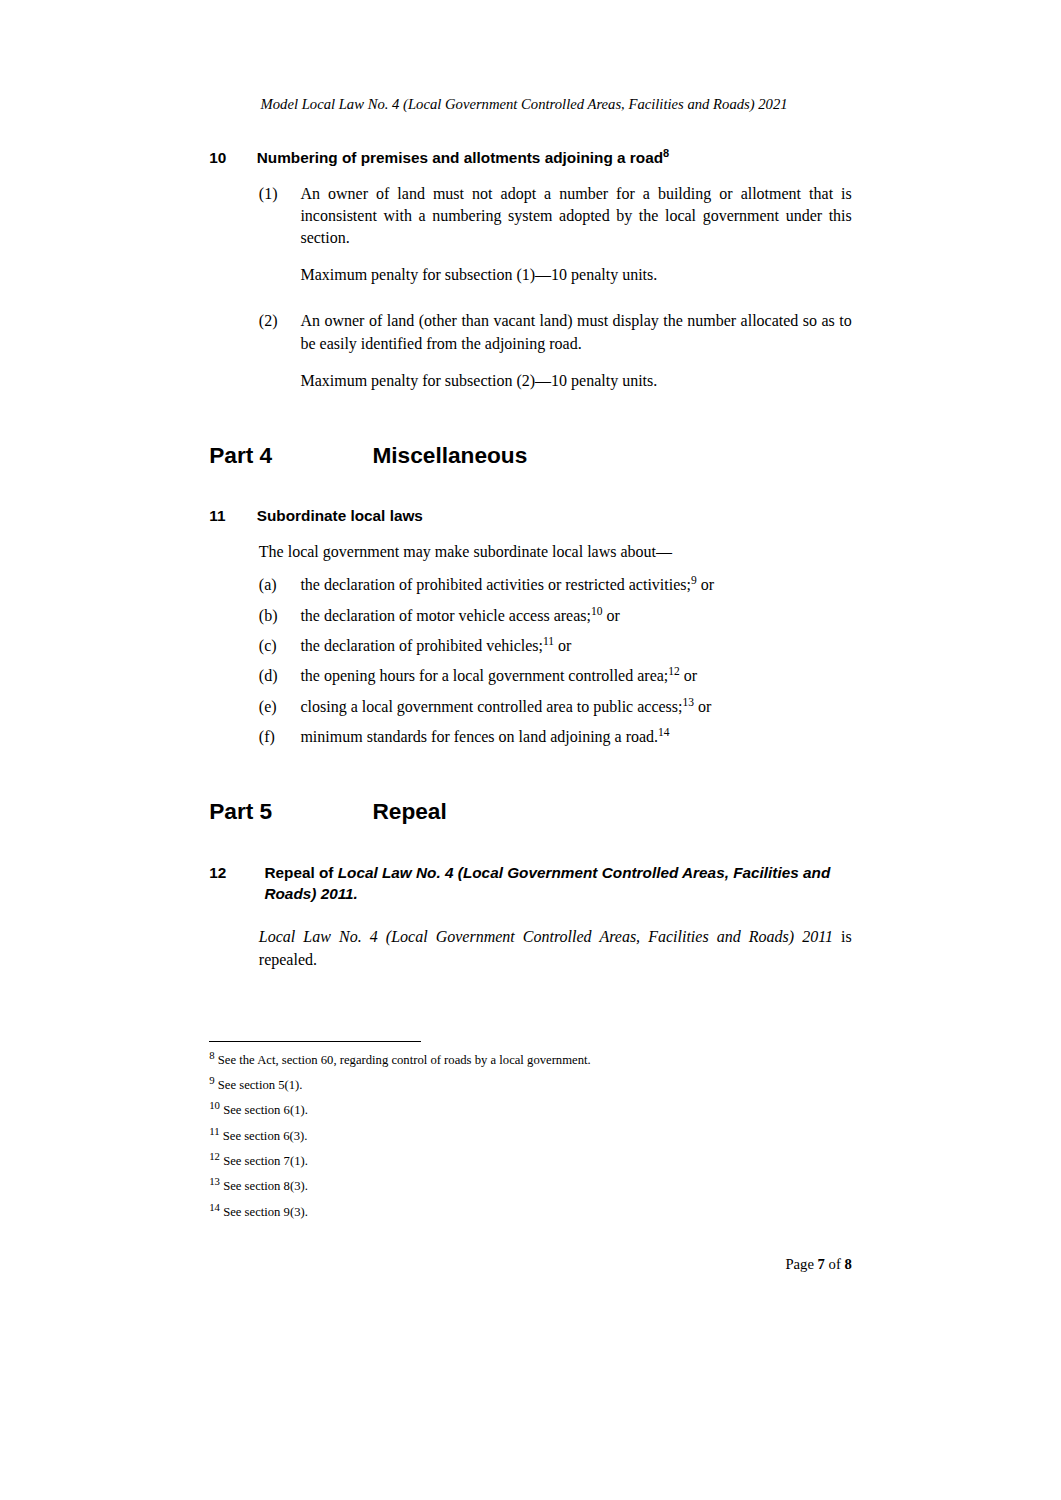Model Local Law No. 4 (Local Government Controlled Areas, Facilities and Roads) 2021
10 Numbering of premises and allotments adjoining a road8
(1) An owner of land must not adopt a number for a building or allotment that is inconsistent with a numbering system adopted by the local government under this section.
Maximum penalty for subsection (1)—10 penalty units.
(2) An owner of land (other than vacant land) must display the number allocated so as to be easily identified from the adjoining road.
Maximum penalty for subsection (2)—10 penalty units.
Part 4 Miscellaneous
11 Subordinate local laws
The local government may make subordinate local laws about—
(a) the declaration of prohibited activities or restricted activities;9 or
(b) the declaration of motor vehicle access areas;10 or
(c) the declaration of prohibited vehicles;11 or
(d) the opening hours for a local government controlled area;12 or
(e) closing a local government controlled area to public access;13 or
(f) minimum standards for fences on land adjoining a road.14
Part 5 Repeal
12 Repeal of Local Law No. 4 (Local Government Controlled Areas, Facilities and Roads) 2011.
Local Law No. 4 (Local Government Controlled Areas, Facilities and Roads) 2011 is repealed.
8 See the Act, section 60, regarding control of roads by a local government.
9 See section 5(1).
10 See section 6(1).
11 See section 6(3).
12 See section 7(1).
13 See section 8(3).
14 See section 9(3).
Page 7 of 8